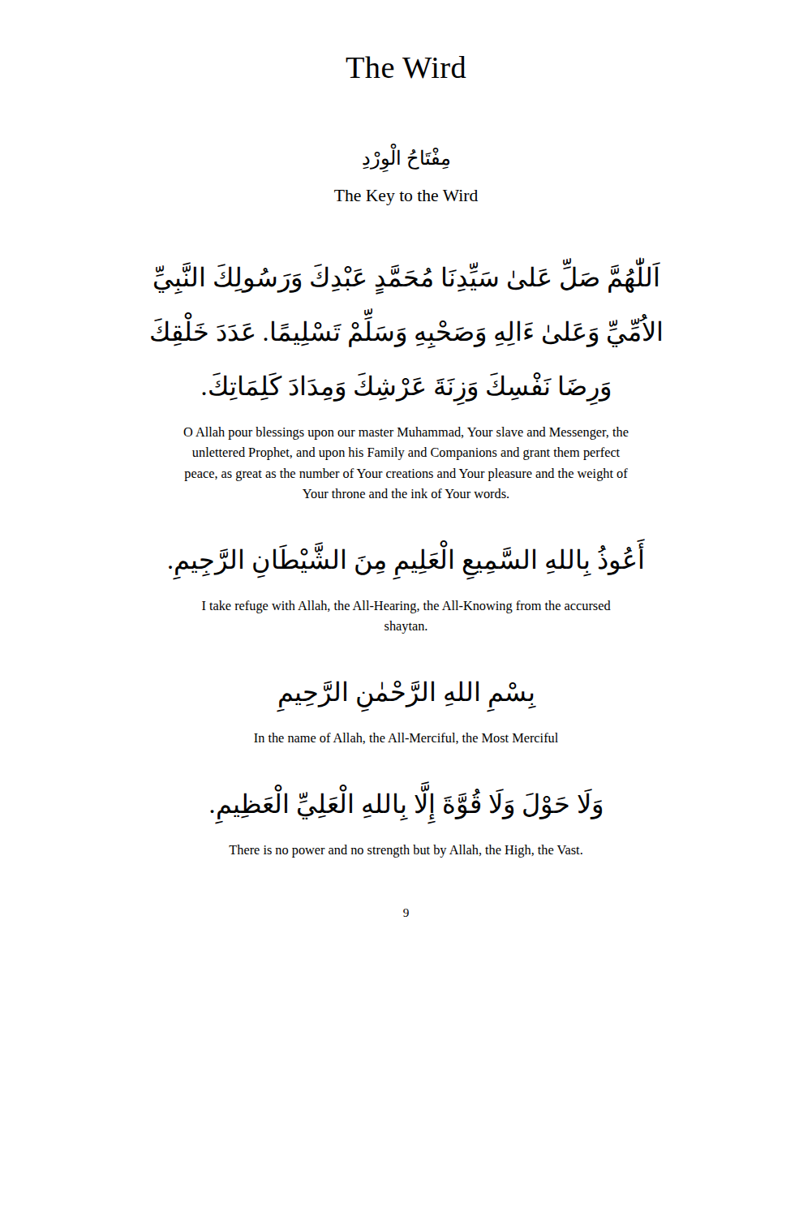The Wird
مِفْتَاحُ الْوِرْدِ
The Key to the Wird
اَللّٰهُمَّ صَلِّ عَلىٰ سَيِّدِنَا مُحَمَّدٍ عَبْدِكَ وَرَسُولِكَ النَّبِيِّ الاُمِّيِّ وَعَلىٰ ءَالِهِ وَصَحْبِهِ وَسَلِّمْ تَسْلِيمًا. عَدَدَ خَلْقِكَ وَرِضَا نَفْسِكَ وَزِنَةَ عَرْشِكَ وَمِدَادَ كَلِمَاتِكَ.
O Allah pour blessings upon our master Muhammad, Your slave and Messenger, the unlettered Prophet, and upon his Family and Companions and grant them perfect peace, as great as the number of Your creations and Your pleasure and the weight of Your throne and the ink of Your words.
أَعُوذُ بِاللهِ السَّمِيعِ الْعَلِيمِ مِنَ الشَّيْطَانِ الرَّجِيمِ.
I take refuge with Allah, the All-Hearing, the All-Knowing from the accursed shaytan.
بِسْمِ اللهِ الرَّحْمٰنِ الرَّحِيمِ
In the name of Allah, the All-Merciful, the Most Merciful
وَلَا حَوْلَ وَلَا قُوَّةَ إِلَّا بِاللهِ الْعَلِيِّ الْعَظِيمِ.
There is no power and no strength but by Allah, the High, the Vast.
9